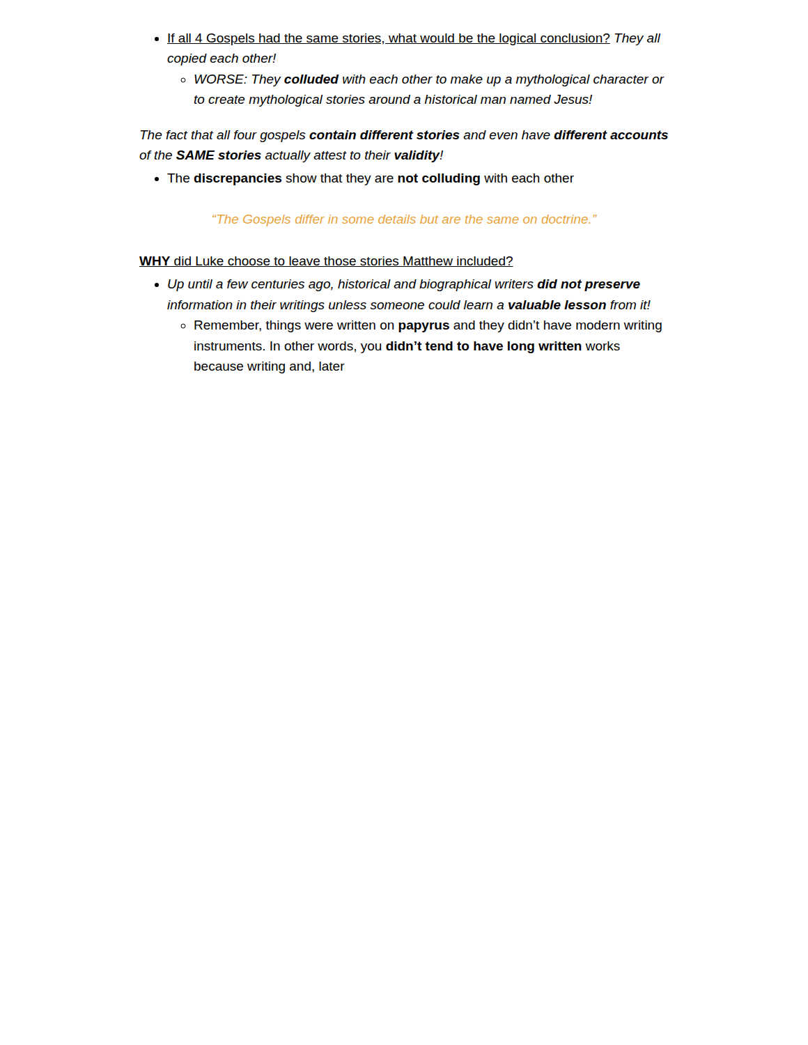If all 4 Gospels had the same stories, what would be the logical conclusion? They all copied each other!
WORSE: They colluded with each other to make up a mythological character or to create mythological stories around a historical man named Jesus!
The fact that all four gospels contain different stories and even have different accounts of the SAME stories actually attest to their validity!
The discrepancies show that they are not colluding with each other
“The Gospels differ in some details but are the same on doctrine.”
WHY did Luke choose to leave those stories Matthew included?
Up until a few centuries ago, historical and biographical writers did not preserve information in their writings unless someone could learn a valuable lesson from it!
Remember, things were written on papyrus and they didn’t have modern writing instruments. In other words, you didn’t tend to have long written works because writing and, later